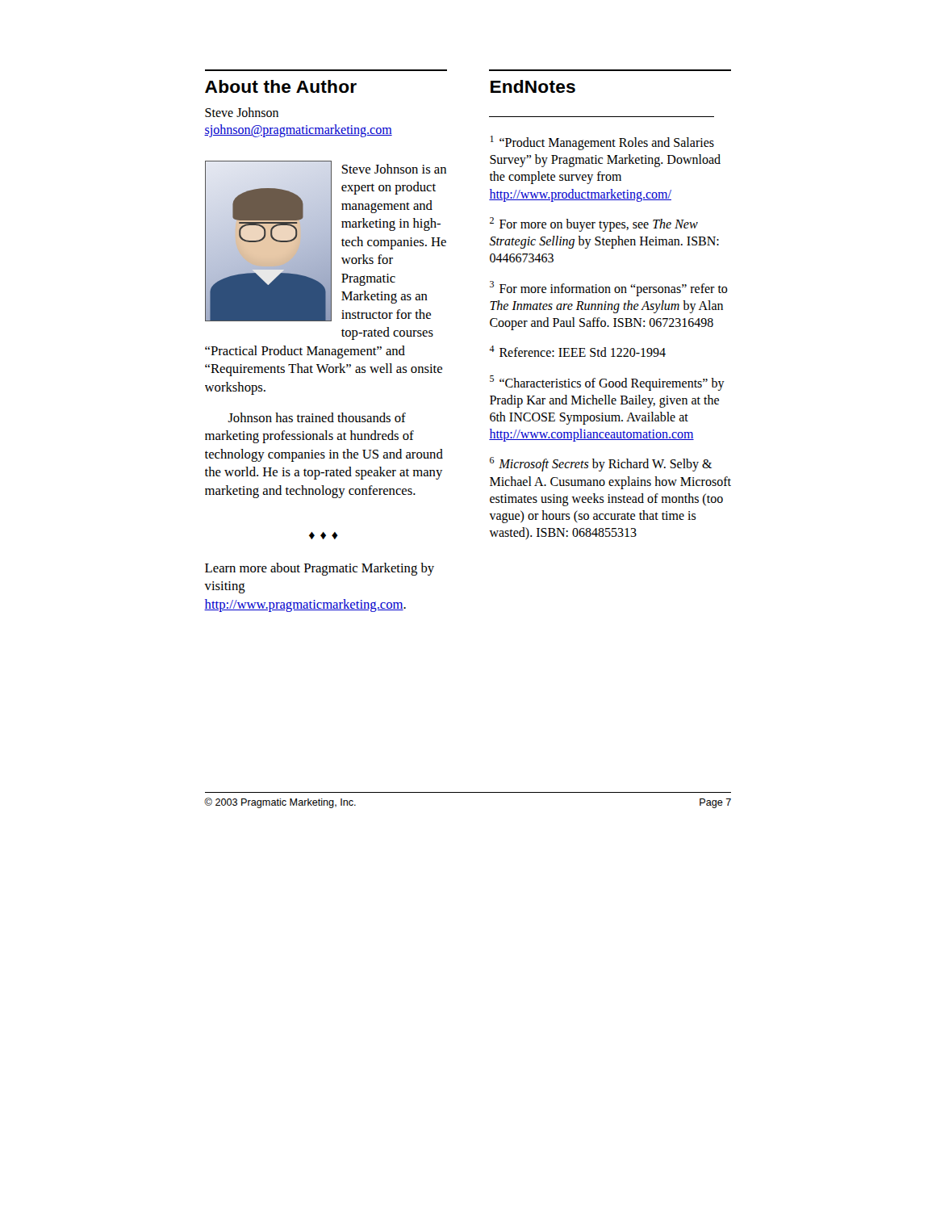About the Author
Steve Johnson
sjohnson@pragmaticmarketing.com
Steve Johnson is an expert on product management and marketing in high-tech companies. He works for Pragmatic Marketing as an instructor for the top-rated courses “Practical Product Management” and “Requirements That Work” as well as onsite workshops.
Johnson has trained thousands of marketing professionals at hundreds of technology companies in the US and around the world. He is a top-rated speaker at many marketing and technology conferences.
♦♦♦
Learn more about Pragmatic Marketing by visiting http://www.pragmaticmarketing.com.
EndNotes
1 “Product Management Roles and Salaries Survey” by Pragmatic Marketing. Download the complete survey from http://www.productmarketing.com/
2 For more on buyer types, see The New Strategic Selling by Stephen Heiman. ISBN: 0446673463
3 For more information on “personas” refer to The Inmates are Running the Asylum by Alan Cooper and Paul Saffo. ISBN: 0672316498
4 Reference: IEEE Std 1220-1994
5 “Characteristics of Good Requirements” by Pradip Kar and Michelle Bailey, given at the 6th INCOSE Symposium. Available at http://www.complianceautomation.com
6 Microsoft Secrets by Richard W. Selby & Michael A. Cusumano explains how Microsoft estimates using weeks instead of months (too vague) or hours (so accurate that time is wasted). ISBN: 0684855313
© 2003 Pragmatic Marketing, Inc.
Page 7